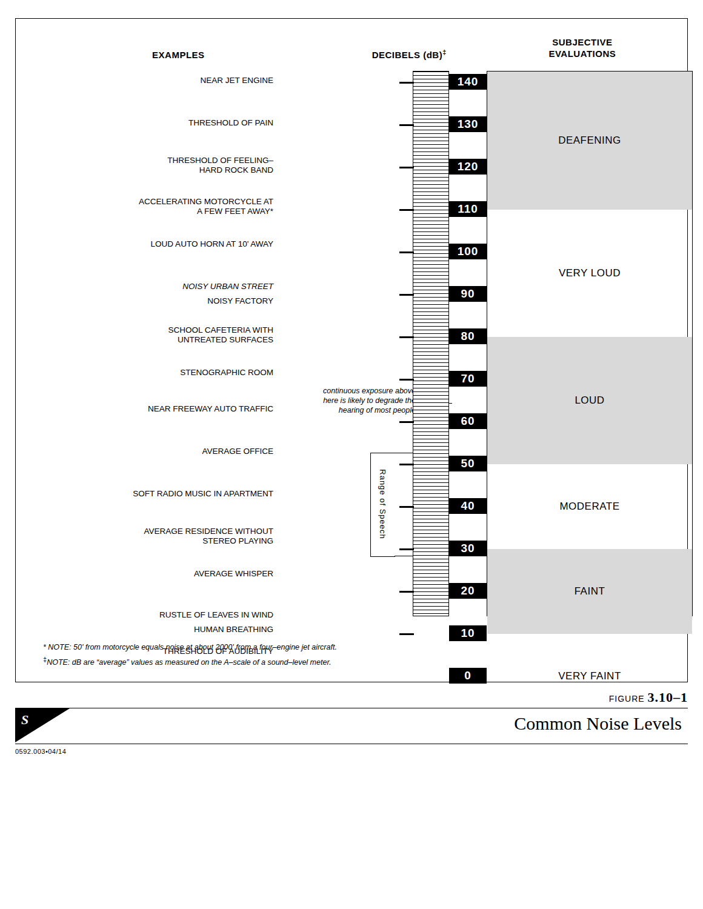EXAMPLES
DECIBELS (dB)‡
SUBJECTIVE
EVALUATIONS
NEAR JET ENGINE
THRESHOLD OF PAIN
THRESHOLD OF FEELING–
HARD ROCK BAND
ACCELERATING MOTORCYCLE AT
A FEW FEET AWAY*
LOUD AUTO HORN AT 10' AWAY
NOISY URBAN STREET
NOISY FACTORY
SCHOOL CAFETERIA WITH
UNTREATED SURFACES
STENOGRAPHIC ROOM
NEAR FREEWAY AUTO TRAFFIC
AVERAGE OFFICE
SOFT RADIO MUSIC IN APARTMENT
AVERAGE RESIDENCE WITHOUT
STEREO PLAYING
AVERAGE WHISPER
RUSTLE OF LEAVES IN WIND
HUMAN BREATHING
THRESHOLD OF AUDIBILITY
continuous exposure above
here is likely to degrade the
hearing of most people
Range of Speech
140
130
120
110
100
90
80
70
60
50
40
30
20
10
0
DEAFENING
VERY LOUD
LOUD
MODERATE
FAINT
VERY FAINT
* NOTE: 50' from motorcycle equals noise at about 2000' from a four–engine jet aircraft.
‡NOTE: dB are “average” values as measured on the A–scale of a sound–level meter.
FIGURE 3.10–1
S
Common Noise Levels
0592.003•04/14